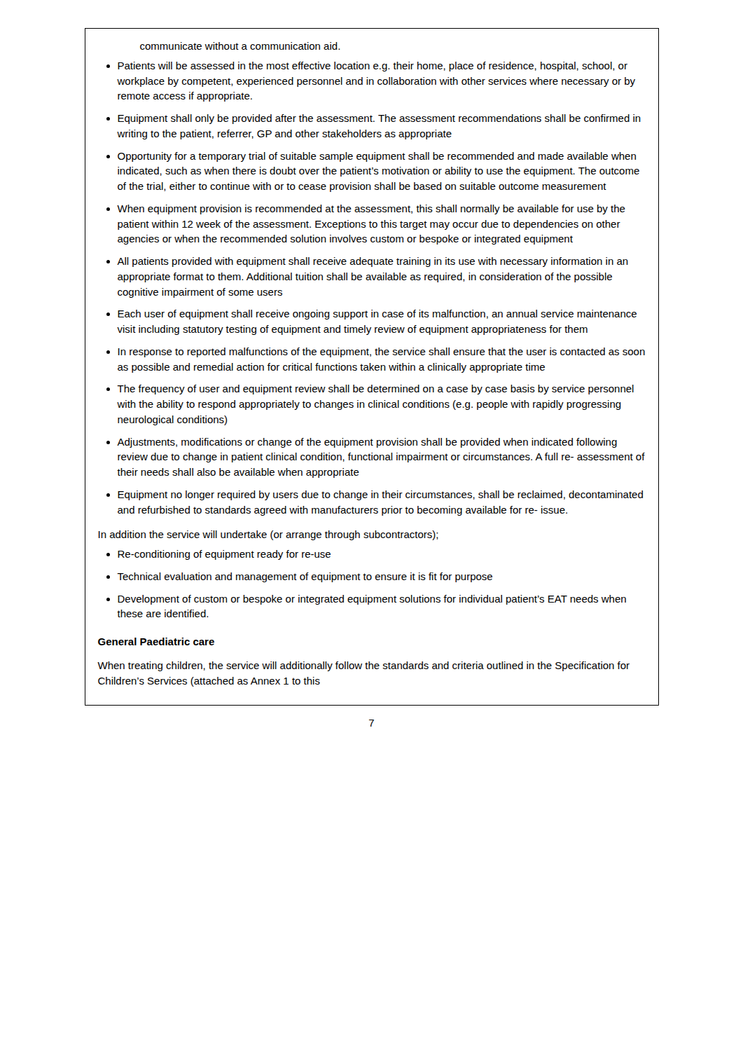communicate without a communication aid.
Patients will be assessed in the most effective location e.g. their home, place of residence, hospital, school, or workplace by competent, experienced personnel and in collaboration with other services where necessary or by remote access if appropriate.
Equipment shall only be provided after the assessment. The assessment recommendations shall be confirmed in writing to the patient, referrer, GP and other stakeholders as appropriate
Opportunity for a temporary trial of suitable sample equipment shall be recommended and made available when indicated, such as when there is doubt over the patient’s motivation or ability to use the equipment. The outcome of the trial, either to continue with or to cease provision shall be based on suitable outcome measurement
When equipment provision is recommended at the assessment, this shall normally be available for use by the patient within 12 week of the assessment. Exceptions to this target may occur due to dependencies on other agencies or when the recommended solution involves custom or bespoke or integrated equipment
All patients provided with equipment shall receive adequate training in its use with necessary information in an appropriate format to them. Additional tuition shall be available as required, in consideration of the possible cognitive impairment of some users
Each user of equipment shall receive ongoing support in case of its malfunction, an annual service maintenance visit including statutory testing of equipment and timely review of equipment appropriateness for them
In response to reported malfunctions of the equipment, the service shall ensure that the user is contacted as soon as possible and remedial action for critical functions taken within a clinically appropriate time
The frequency of user and equipment review shall be determined on a case by case basis by service personnel with the ability to respond appropriately to changes in clinical conditions (e.g. people with rapidly progressing neurological conditions)
Adjustments, modifications or change of the equipment provision shall be provided when indicated following review due to change in patient clinical condition, functional impairment or circumstances. A full re- assessment of their needs shall also be available when appropriate
Equipment no longer required by users due to change in their circumstances, shall be reclaimed, decontaminated and refurbished to standards agreed with manufacturers prior to becoming available for re- issue.
In addition the service will undertake (or arrange through subcontractors);
Re-conditioning of equipment ready for re-use
Technical evaluation and management of equipment to ensure it is fit for purpose
Development of custom or bespoke or integrated equipment solutions for individual patient’s EAT needs when these are identified.
General Paediatric care
When treating children, the service will additionally follow the standards and criteria outlined in the Specification for Children’s Services (attached as Annex 1 to this
7